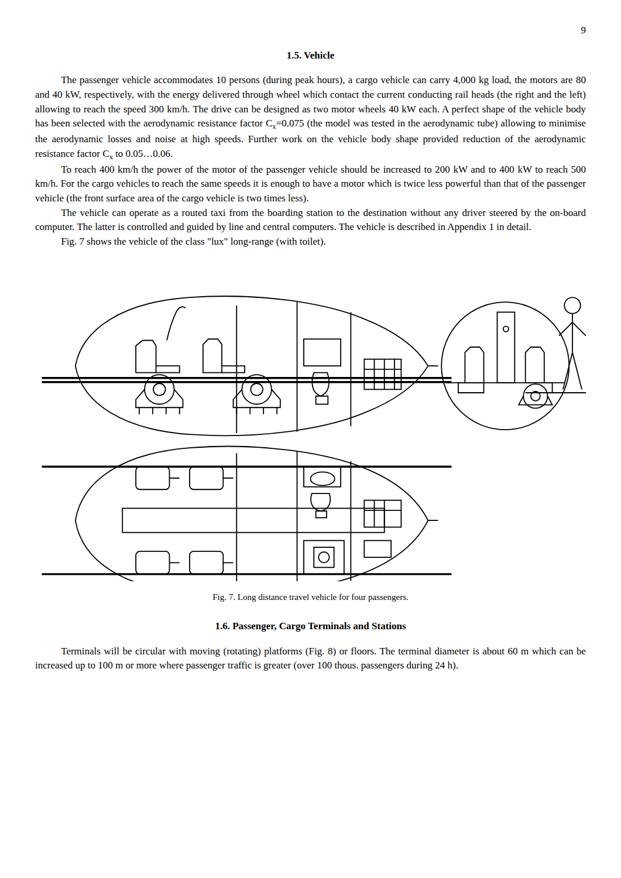9
1.5. Vehicle
The passenger vehicle accommodates 10 persons (during peak hours), a cargo vehicle can carry 4,000 kg load, the motors are 80 and 40 kW, respectively, with the energy delivered through wheel which contact the current conducting rail heads (the right and the left) allowing to reach the speed 300 km/h. The drive can be designed as two motor wheels 40 kW each. A perfect shape of the vehicle body has been selected with the aerodynamic resistance factor Cx=0.075 (the model was tested in the aerodynamic tube) allowing to minimise the aerodynamic losses and noise at high speeds. Further work on the vehicle body shape provided reduction of the aerodynamic resistance factor Cx to 0.05…0.06.
To reach 400 km/h the power of the motor of the passenger vehicle should be increased to 200 kW and to 400 kW to reach 500 km/h. For the cargo vehicles to reach the same speeds it is enough to have a motor which is twice less powerful than that of the passenger vehicle (the front surface area of the cargo vehicle is two times less).
The vehicle can operate as a routed taxi from the boarding station to the destination without any driver steered by the on-board computer. The latter is controlled and guided by line and central computers. The vehicle is described in Appendix 1 in detail.
Fig. 7 shows the vehicle of the class "lux" long-range (with toilet).
Fig. 7. Long distance travel vehicle for four passengers.
1.6. Passenger, Cargo Terminals and Stations
Terminals will be circular with moving (rotating) platforms (Fig. 8) or floors. The terminal diameter is about 60 m which can be increased up to 100 m or more where passenger traffic is greater (over 100 thous. passengers during 24 h).